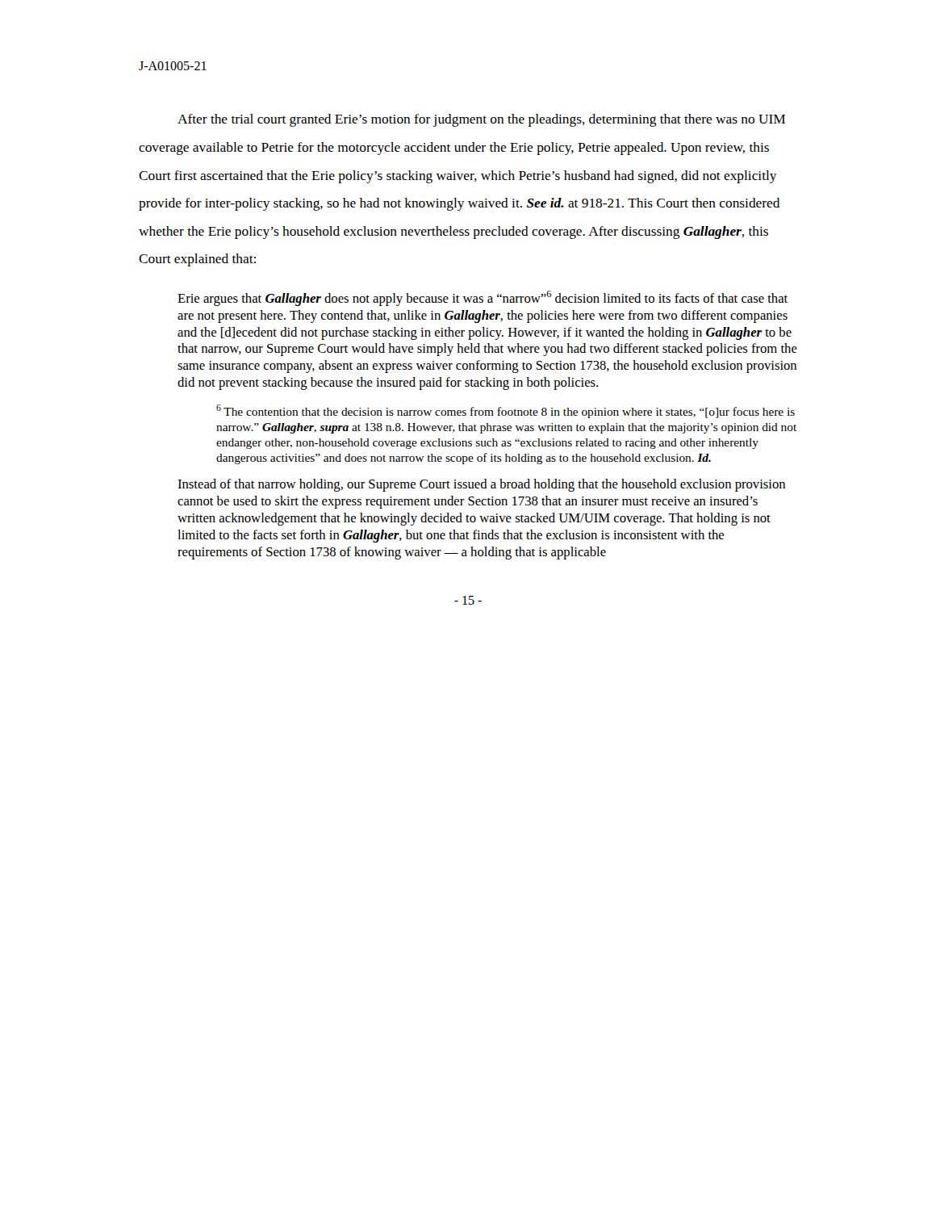J-A01005-21
After the trial court granted Erie’s motion for judgment on the pleadings, determining that there was no UIM coverage available to Petrie for the motorcycle accident under the Erie policy, Petrie appealed. Upon review, this Court first ascertained that the Erie policy’s stacking waiver, which Petrie’s husband had signed, did not explicitly provide for inter-policy stacking, so he had not knowingly waived it. See id. at 918-21. This Court then considered whether the Erie policy’s household exclusion nevertheless precluded coverage. After discussing Gallagher, this Court explained that:
Erie argues that Gallagher does not apply because it was a “narrow”6 decision limited to its facts of that case that are not present here. They contend that, unlike in Gallagher, the policies here were from two different companies and the [d]ecedent did not purchase stacking in either policy. However, if it wanted the holding in Gallagher to be that narrow, our Supreme Court would have simply held that where you had two different stacked policies from the same insurance company, absent an express waiver conforming to Section 1738, the household exclusion provision did not prevent stacking because the insured paid for stacking in both policies.
6 The contention that the decision is narrow comes from footnote 8 in the opinion where it states, “[o]ur focus here is narrow.” Gallagher, supra at 138 n.8. However, that phrase was written to explain that the majority’s opinion did not endanger other, non-household coverage exclusions such as “exclusions related to racing and other inherently dangerous activities” and does not narrow the scope of its holding as to the household exclusion. Id.
Instead of that narrow holding, our Supreme Court issued a broad holding that the household exclusion provision cannot be used to skirt the express requirement under Section 1738 that an insurer must receive an insured’s written acknowledgement that he knowingly decided to waive stacked UM/UIM coverage. That holding is not limited to the facts set forth in Gallagher, but one that finds that the exclusion is inconsistent with the requirements of Section 1738 of knowing waiver — a holding that is applicable
- 15 -